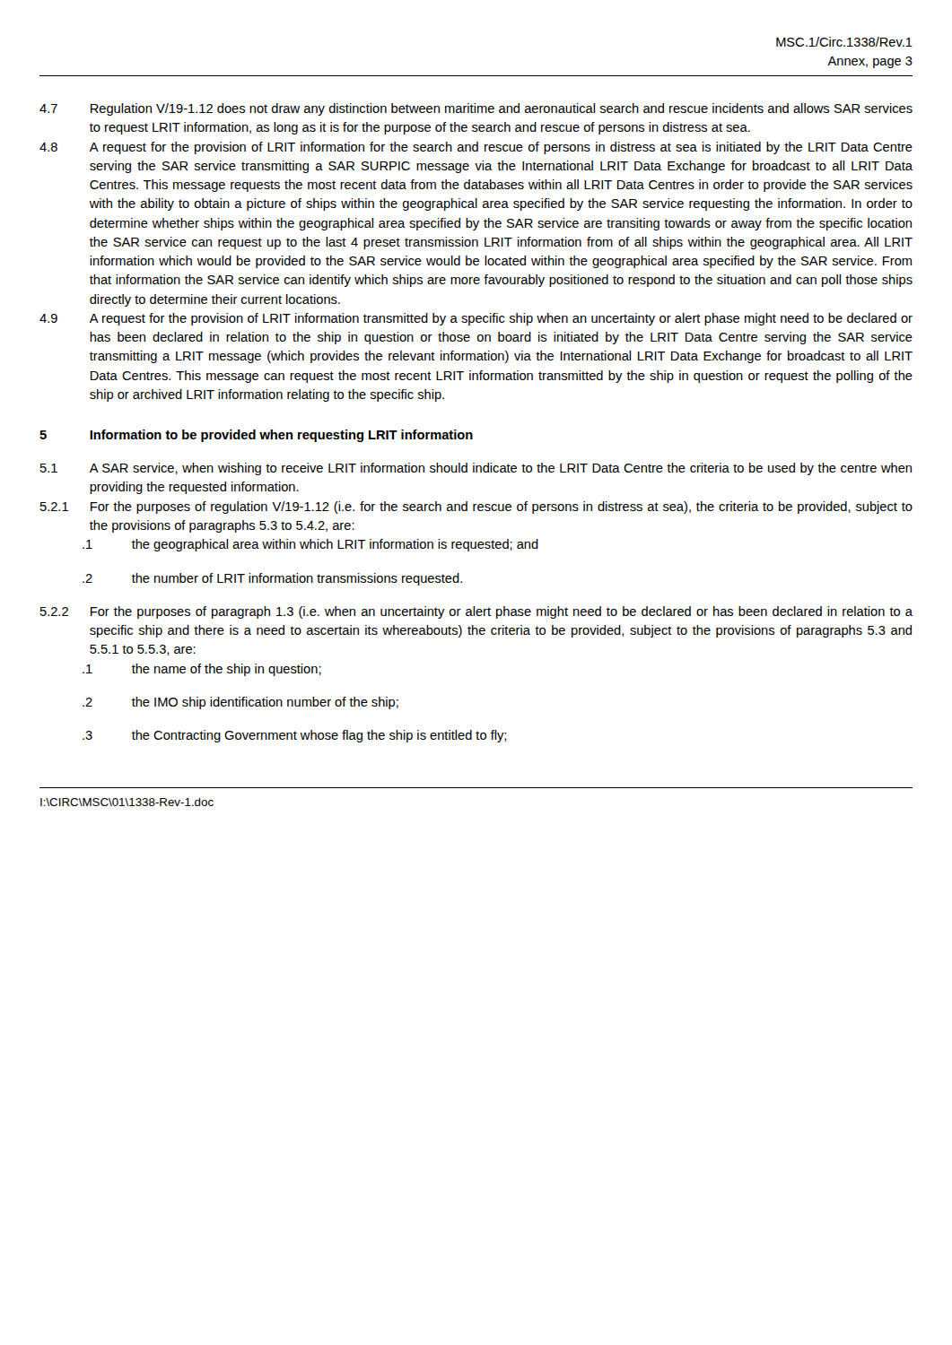MSC.1/Circ.1338/Rev.1 Annex, page 3
4.7 Regulation V/19-1.12 does not draw any distinction between maritime and aeronautical search and rescue incidents and allows SAR services to request LRIT information, as long as it is for the purpose of the search and rescue of persons in distress at sea.
4.8 A request for the provision of LRIT information for the search and rescue of persons in distress at sea is initiated by the LRIT Data Centre serving the SAR service transmitting a SAR SURPIC message via the International LRIT Data Exchange for broadcast to all LRIT Data Centres. This message requests the most recent data from the databases within all LRIT Data Centres in order to provide the SAR services with the ability to obtain a picture of ships within the geographical area specified by the SAR service requesting the information. In order to determine whether ships within the geographical area specified by the SAR service are transiting towards or away from the specific location the SAR service can request up to the last 4 preset transmission LRIT information from of all ships within the geographical area. All LRIT information which would be provided to the SAR service would be located within the geographical area specified by the SAR service. From that information the SAR service can identify which ships are more favourably positioned to respond to the situation and can poll those ships directly to determine their current locations.
4.9 A request for the provision of LRIT information transmitted by a specific ship when an uncertainty or alert phase might need to be declared or has been declared in relation to the ship in question or those on board is initiated by the LRIT Data Centre serving the SAR service transmitting a LRIT message (which provides the relevant information) via the International LRIT Data Exchange for broadcast to all LRIT Data Centres. This message can request the most recent LRIT information transmitted by the ship in question or request the polling of the ship or archived LRIT information relating to the specific ship.
5 Information to be provided when requesting LRIT information
5.1 A SAR service, when wishing to receive LRIT information should indicate to the LRIT Data Centre the criteria to be used by the centre when providing the requested information.
5.2.1 For the purposes of regulation V/19-1.12 (i.e. for the search and rescue of persons in distress at sea), the criteria to be provided, subject to the provisions of paragraphs 5.3 to 5.4.2, are:
.1 the geographical area within which LRIT information is requested; and
.2 the number of LRIT information transmissions requested.
5.2.2 For the purposes of paragraph 1.3 (i.e. when an uncertainty or alert phase might need to be declared or has been declared in relation to a specific ship and there is a need to ascertain its whereabouts) the criteria to be provided, subject to the provisions of paragraphs 5.3 and 5.5.1 to 5.5.3, are:
.1 the name of the ship in question;
.2 the IMO ship identification number of the ship;
.3 the Contracting Government whose flag the ship is entitled to fly;
I:\CIRC\MSC\01\1338-Rev-1.doc